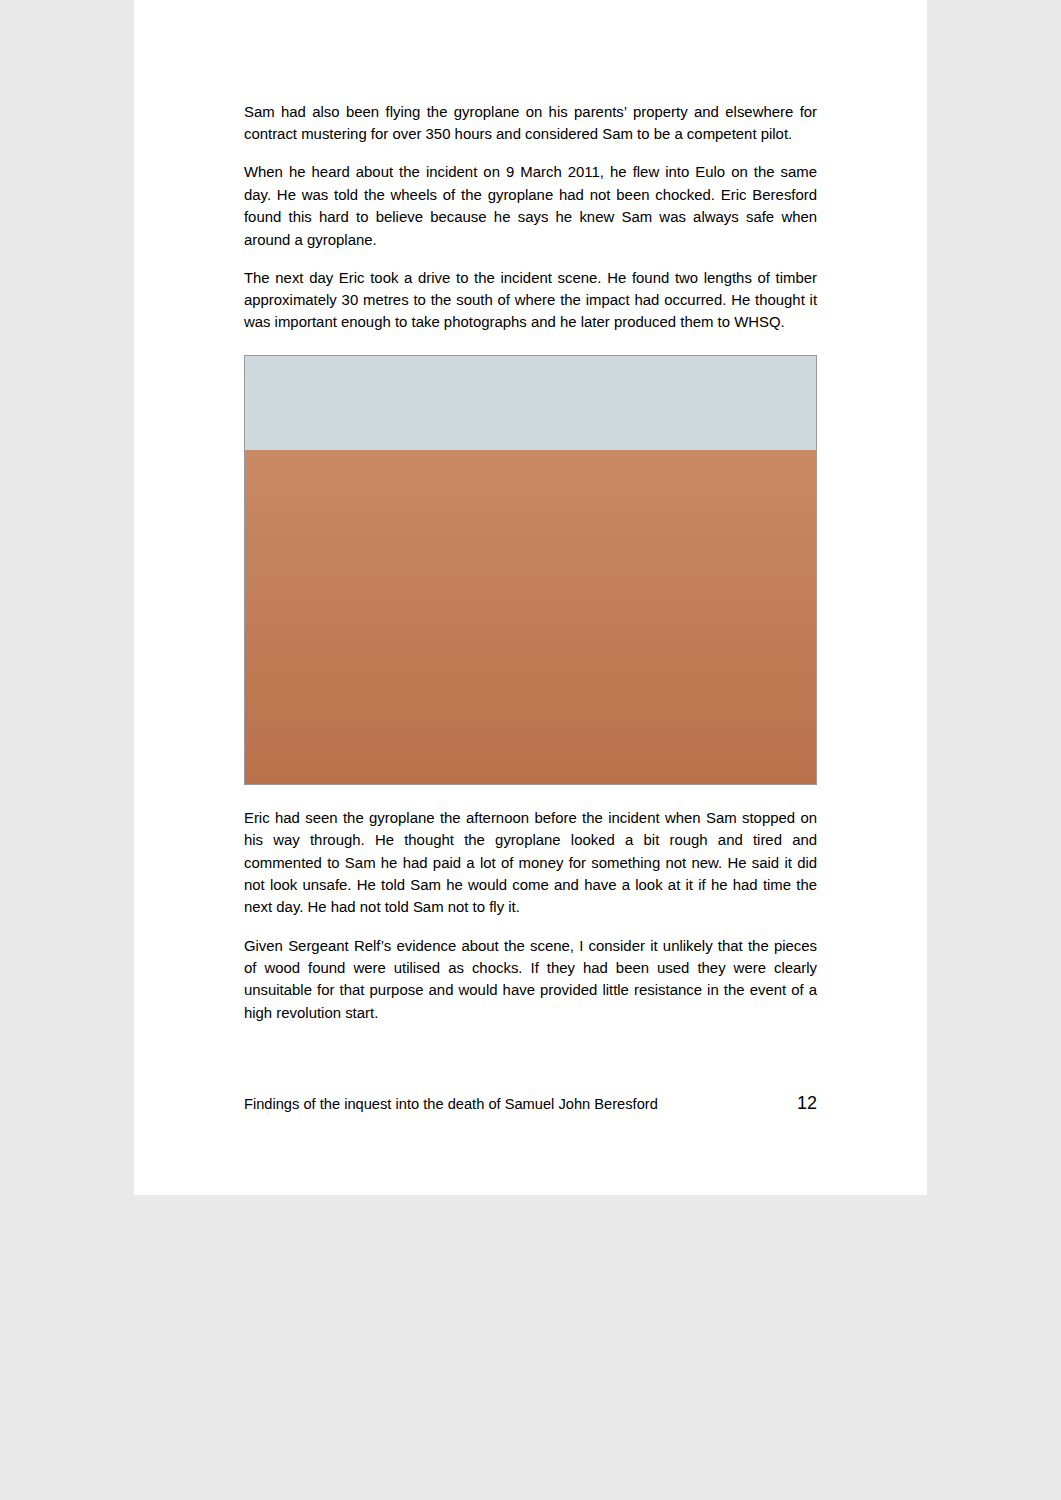Sam had also been flying the gyroplane on his parents’ property and elsewhere for contract mustering for over 350 hours and considered Sam to be a competent pilot.
When he heard about the incident on 9 March 2011, he flew into Eulo on the same day. He was told the wheels of the gyroplane had not been chocked. Eric Beresford found this hard to believe because he says he knew Sam was always safe when around a gyroplane.
The next day Eric took a drive to the incident scene. He found two lengths of timber approximately 30 metres to the south of where the impact had occurred. He thought it was important enough to take photographs and he later produced them to WHSQ.
Eric had seen the gyroplane the afternoon before the incident when Sam stopped on his way through. He thought the gyroplane looked a bit rough and tired and commented to Sam he had paid a lot of money for something not new. He said it did not look unsafe. He told Sam he would come and have a look at it if he had time the next day. He had not told Sam not to fly it.
Given Sergeant Relf’s evidence about the scene, I consider it unlikely that the pieces of wood found were utilised as chocks. If they had been used they were clearly unsuitable for that purpose and would have provided little resistance in the event of a high revolution start.
Findings of the inquest into the death of Samuel John Beresford 12